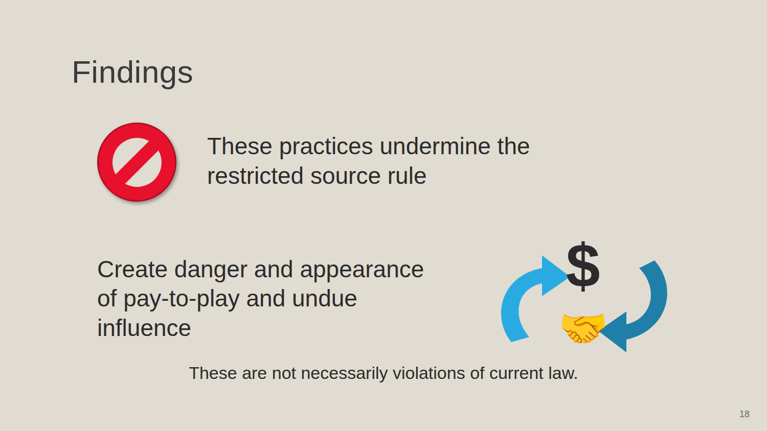Findings
These practices undermine the restricted source rule
Create danger and appearance of pay-to-play and undue influence
$ 🤝
These are not necessarily violations of current law.
18